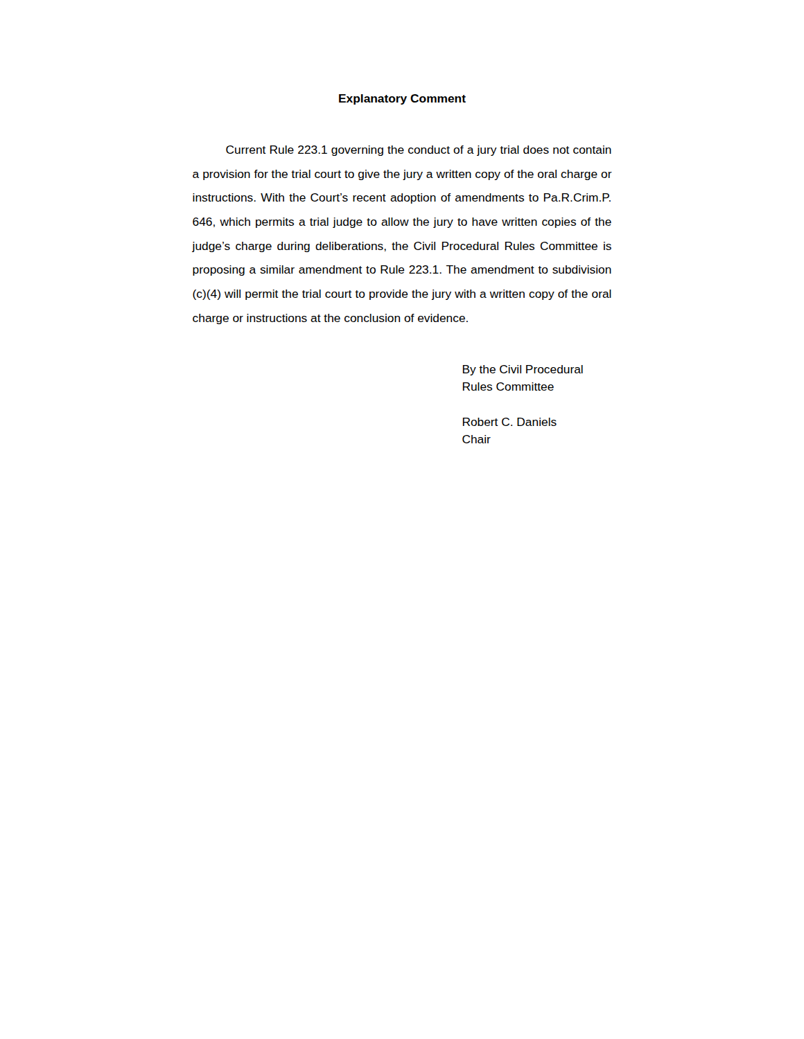Explanatory Comment
Current Rule 223.1 governing the conduct of a jury trial does not contain a provision for the trial court to give the jury a written copy of the oral charge or instructions. With the Court’s recent adoption of amendments to Pa.R.Crim.P. 646, which permits a trial judge to allow the jury to have written copies of the judge’s charge during deliberations, the Civil Procedural Rules Committee is proposing a similar amendment to Rule 223.1. The amendment to subdivision (c)(4) will permit the trial court to provide the jury with a written copy of the oral charge or instructions at the conclusion of evidence.
By the Civil Procedural
Rules Committee
Robert C. Daniels
Chair